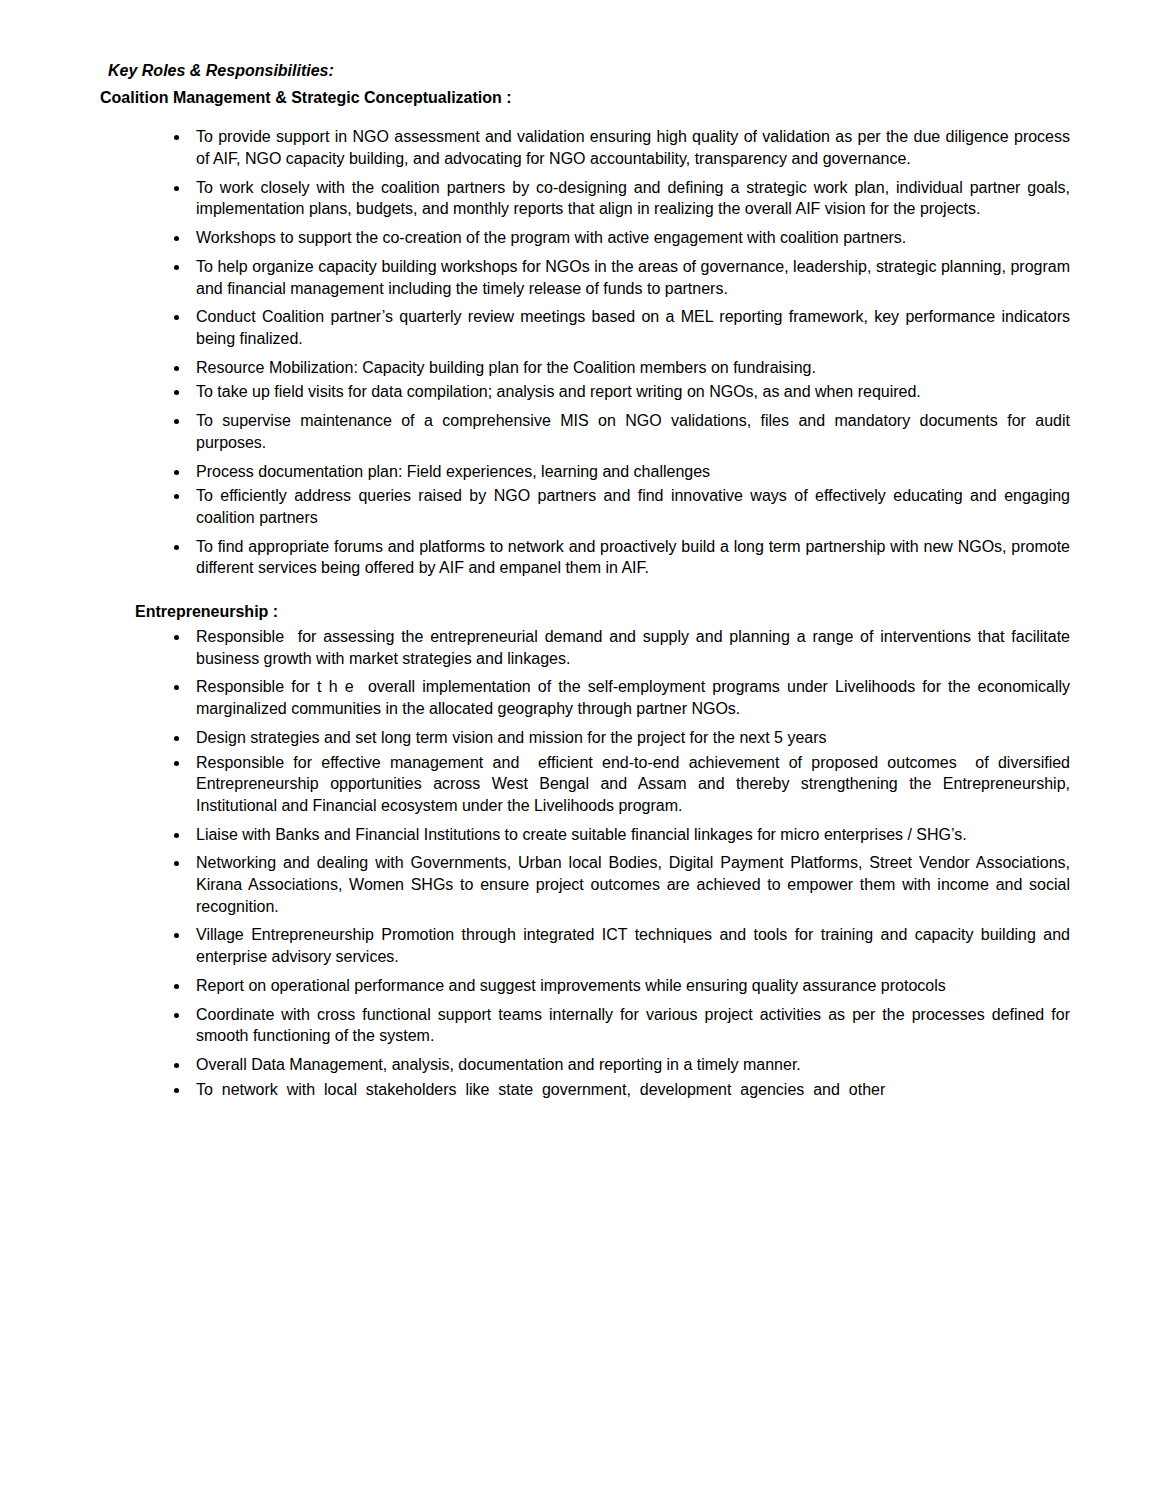Key Roles & Responsibilities:
Coalition Management & Strategic Conceptualization :
To provide support in NGO assessment and validation ensuring high quality of validation as per the due diligence process of AIF, NGO capacity building, and advocating for NGO accountability, transparency and governance.
To work closely with the coalition partners by co-designing and defining a strategic work plan, individual partner goals, implementation plans, budgets, and monthly reports that align in realizing the overall AIF vision for the projects.
Workshops to support the co-creation of the program with active engagement with coalition partners.
To help organize capacity building workshops for NGOs in the areas of governance, leadership, strategic planning, program and financial management including the timely release of funds to partners.
Conduct Coalition partner’s quarterly review meetings based on a MEL reporting framework, key performance indicators being finalized.
Resource Mobilization: Capacity building plan for the Coalition members on fundraising.
To take up field visits for data compilation; analysis and report writing on NGOs, as and when required.
To supervise maintenance of a comprehensive MIS on NGO validations, files and mandatory documents for audit purposes.
Process documentation plan: Field experiences, learning and challenges
To efficiently address queries raised by NGO partners and find innovative ways of effectively educating and engaging coalition partners
To find appropriate forums and platforms to network and proactively build a long term partnership with new NGOs, promote different services being offered by AIF and empanel them in AIF.
Entrepreneurship :
Responsible for assessing the entrepreneurial demand and supply and planning a range of interventions that facilitate business growth with market strategies and linkages.
Responsible for t h e overall implementation of the self-employment programs under Livelihoods for the economically marginalized communities in the allocated geography through partner NGOs.
Design strategies and set long term vision and mission for the project for the next 5 years
Responsible for effective management and efficient end-to-end achievement of proposed outcomes of diversified Entrepreneurship opportunities across West Bengal and Assam and thereby strengthening the Entrepreneurship, Institutional and Financial ecosystem under the Livelihoods program.
Liaise with Banks and Financial Institutions to create suitable financial linkages for micro enterprises / SHG’s.
Networking and dealing with Governments, Urban local Bodies, Digital Payment Platforms, Street Vendor Associations, Kirana Associations, Women SHGs to ensure project outcomes are achieved to empower them with income and social recognition.
Village Entrepreneurship Promotion through integrated ICT techniques and tools for training and capacity building and enterprise advisory services.
Report on operational performance and suggest improvements while ensuring quality assurance protocols
Coordinate with cross functional support teams internally for various project activities as per the processes defined for smooth functioning of the system.
Overall Data Management, analysis, documentation and reporting in a timely manner.
To network with local stakeholders like state government, development agencies and other